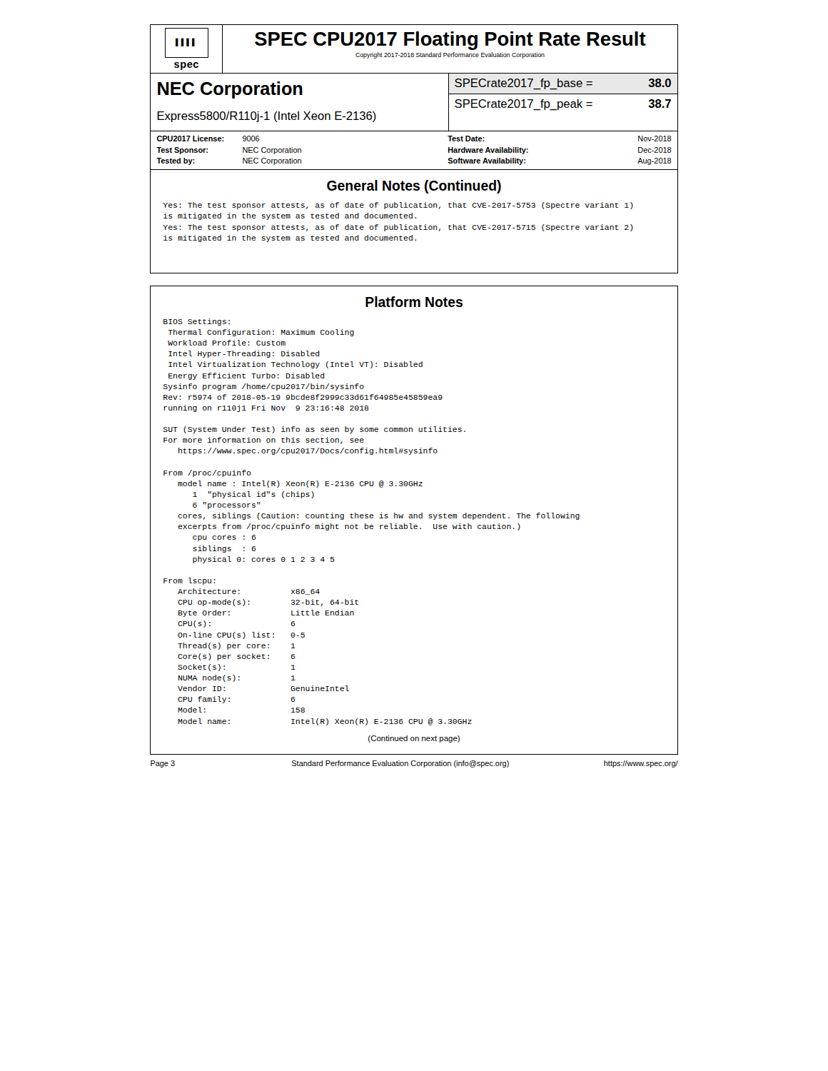▌▌▌▌
spec
SPEC CPU2017 Floating Point Rate Result
Copyright 2017-2018 Standard Performance Evaluation Corporation
NEC Corporation
Express5800/R110j-1 (Intel Xeon E-2136)
SPECrate2017_fp_base =
38.0
SPECrate2017_fp_peak =
38.7
CPU2017 License: 9006
Test Sponsor: NEC Corporation
Tested by: NEC Corporation
Test Date: Nov-2018
Hardware Availability: Dec-2018
Software Availability: Aug-2018
General Notes (Continued)
 Yes: The test sponsor attests, as of date of publication, that CVE-2017-5753 (Spectre variant 1)
 is mitigated in the system as tested and documented.
 Yes: The test sponsor attests, as of date of publication, that CVE-2017-5715 (Spectre variant 2)
 is mitigated in the system as tested and documented.
Platform Notes
 BIOS Settings:
  Thermal Configuration: Maximum Cooling
  Workload Profile: Custom
  Intel Hyper-Threading: Disabled
  Intel Virtualization Technology (Intel VT): Disabled
  Energy Efficient Turbo: Disabled
 Sysinfo program /home/cpu2017/bin/sysinfo
 Rev: r5974 of 2018-05-19 9bcde8f2999c33d61f64985e45859ea9
 running on r110j1 Fri Nov  9 23:16:48 2018

 SUT (System Under Test) info as seen by some common utilities.
 For more information on this section, see
    https://www.spec.org/cpu2017/Docs/config.html#sysinfo

 From /proc/cpuinfo
    model name : Intel(R) Xeon(R) E-2136 CPU @ 3.30GHz
       1  "physical id"s (chips)
       6 "processors"
    cores, siblings (Caution: counting these is hw and system dependent. The following
    excerpts from /proc/cpuinfo might not be reliable.  Use with caution.)
       cpu cores : 6
       siblings  : 6
       physical 0: cores 0 1 2 3 4 5

 From lscpu:
    Architecture:          x86_64
    CPU op-mode(s):        32-bit, 64-bit
    Byte Order:            Little Endian
    CPU(s):                6
    On-line CPU(s) list:   0-5
    Thread(s) per core:    1
    Core(s) per socket:    6
    Socket(s):             1
    NUMA node(s):          1
    Vendor ID:             GenuineIntel
    CPU family:            6
    Model:                 158
    Model name:            Intel(R) Xeon(R) E-2136 CPU @ 3.30GHz
(Continued on next page)
Page 3
Standard Performance Evaluation Corporation (info@spec.org)
https://www.spec.org/